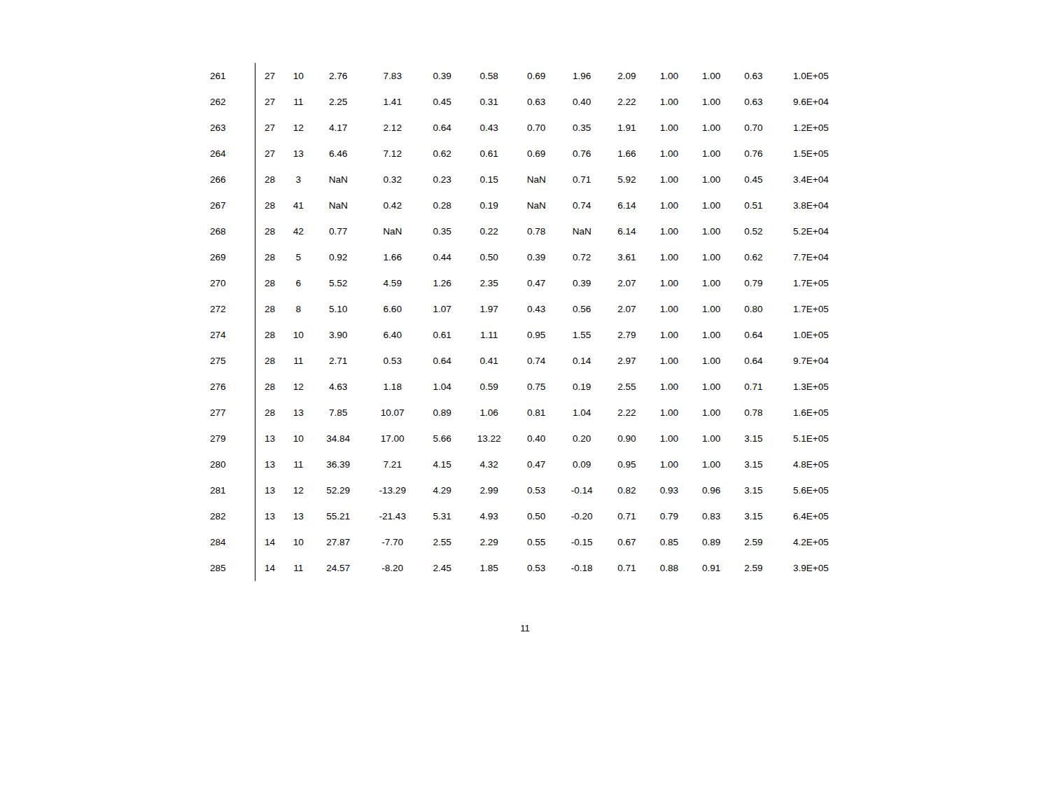| 261 | 27 | 10 | 2.76 | 7.83 | 0.39 | 0.58 | 0.69 | 1.96 | 2.09 | 1.00 | 1.00 | 0.63 | 1.0E+05 |
| 262 | 27 | 11 | 2.25 | 1.41 | 0.45 | 0.31 | 0.63 | 0.40 | 2.22 | 1.00 | 1.00 | 0.63 | 9.6E+04 |
| 263 | 27 | 12 | 4.17 | 2.12 | 0.64 | 0.43 | 0.70 | 0.35 | 1.91 | 1.00 | 1.00 | 0.70 | 1.2E+05 |
| 264 | 27 | 13 | 6.46 | 7.12 | 0.62 | 0.61 | 0.69 | 0.76 | 1.66 | 1.00 | 1.00 | 0.76 | 1.5E+05 |
| 266 | 28 | 3 | NaN | 0.32 | 0.23 | 0.15 | NaN | 0.71 | 5.92 | 1.00 | 1.00 | 0.45 | 3.4E+04 |
| 267 | 28 | 41 | NaN | 0.42 | 0.28 | 0.19 | NaN | 0.74 | 6.14 | 1.00 | 1.00 | 0.51 | 3.8E+04 |
| 268 | 28 | 42 | 0.77 | NaN | 0.35 | 0.22 | 0.78 | NaN | 6.14 | 1.00 | 1.00 | 0.52 | 5.2E+04 |
| 269 | 28 | 5 | 0.92 | 1.66 | 0.44 | 0.50 | 0.39 | 0.72 | 3.61 | 1.00 | 1.00 | 0.62 | 7.7E+04 |
| 270 | 28 | 6 | 5.52 | 4.59 | 1.26 | 2.35 | 0.47 | 0.39 | 2.07 | 1.00 | 1.00 | 0.79 | 1.7E+05 |
| 272 | 28 | 8 | 5.10 | 6.60 | 1.07 | 1.97 | 0.43 | 0.56 | 2.07 | 1.00 | 1.00 | 0.80 | 1.7E+05 |
| 274 | 28 | 10 | 3.90 | 6.40 | 0.61 | 1.11 | 0.95 | 1.55 | 2.79 | 1.00 | 1.00 | 0.64 | 1.0E+05 |
| 275 | 28 | 11 | 2.71 | 0.53 | 0.64 | 0.41 | 0.74 | 0.14 | 2.97 | 1.00 | 1.00 | 0.64 | 9.7E+04 |
| 276 | 28 | 12 | 4.63 | 1.18 | 1.04 | 0.59 | 0.75 | 0.19 | 2.55 | 1.00 | 1.00 | 0.71 | 1.3E+05 |
| 277 | 28 | 13 | 7.85 | 10.07 | 0.89 | 1.06 | 0.81 | 1.04 | 2.22 | 1.00 | 1.00 | 0.78 | 1.6E+05 |
| 279 | 13 | 10 | 34.84 | 17.00 | 5.66 | 13.22 | 0.40 | 0.20 | 0.90 | 1.00 | 1.00 | 3.15 | 5.1E+05 |
| 280 | 13 | 11 | 36.39 | 7.21 | 4.15 | 4.32 | 0.47 | 0.09 | 0.95 | 1.00 | 1.00 | 3.15 | 4.8E+05 |
| 281 | 13 | 12 | 52.29 | -13.29 | 4.29 | 2.99 | 0.53 | -0.14 | 0.82 | 0.93 | 0.96 | 3.15 | 5.6E+05 |
| 282 | 13 | 13 | 55.21 | -21.43 | 5.31 | 4.93 | 0.50 | -0.20 | 0.71 | 0.79 | 0.83 | 3.15 | 6.4E+05 |
| 284 | 14 | 10 | 27.87 | -7.70 | 2.55 | 2.29 | 0.55 | -0.15 | 0.67 | 0.85 | 0.89 | 2.59 | 4.2E+05 |
| 285 | 14 | 11 | 24.57 | -8.20 | 2.45 | 1.85 | 0.53 | -0.18 | 0.71 | 0.88 | 0.91 | 2.59 | 3.9E+05 |
11